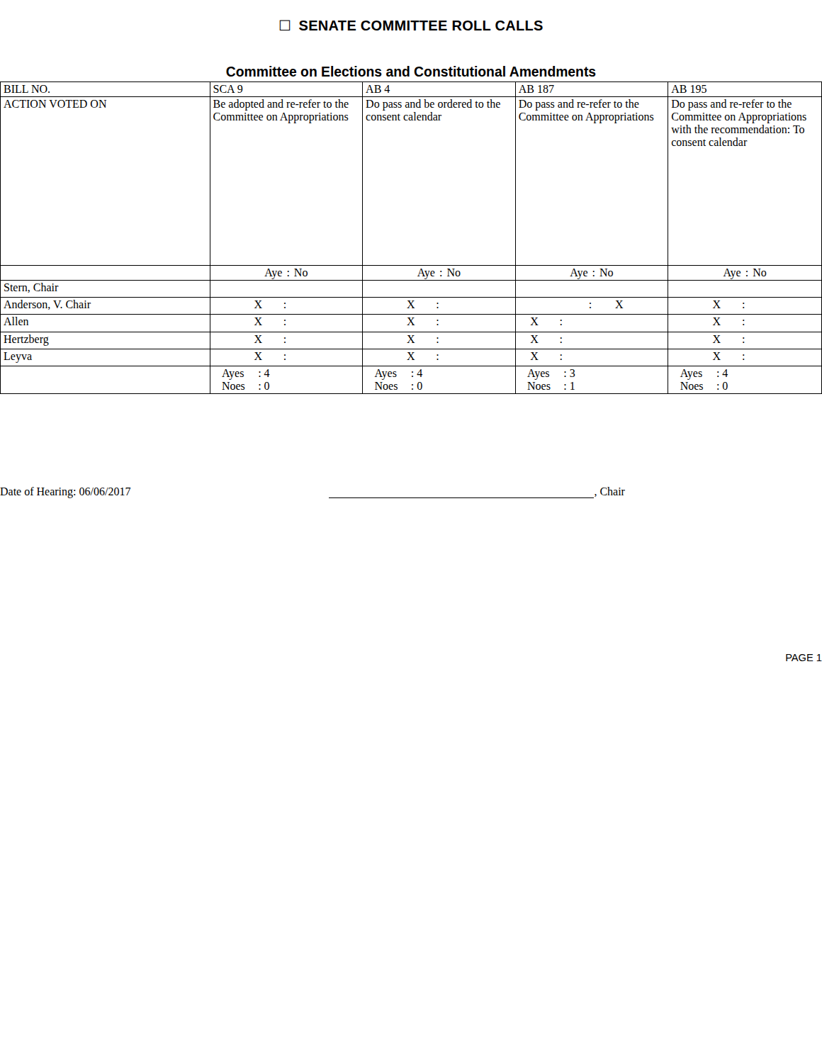☐SENATE COMMITTEE ROLL CALLS
Committee on Elections and Constitutional Amendments
| BILL NO. | SCA 9 | AB 4 | AB 187 | AB 195 |
| ACTION VOTED ON | Be adopted and re-refer to the Committee on Appropriations | Do pass and be ordered to the consent calendar | Do pass and re-refer to the Committee on Appropriations | Do pass and re-refer to the Committee on Appropriations with the recommendation: To consent calendar |
| | Aye : No | Aye : No | Aye : No | Aye : No |
| Stern, Chair | | | | |
| Anderson, V. Chair | X : | X : | : X | X : |
| Allen | X : | X : | X : | X : |
| Hertzberg | X : | X : | X : | X : |
| Leyva | X : | X : | X : | X : |
| | Ayes : 4 Noes : 0 | Ayes : 4 Noes : 0 | Ayes : 3 Noes : 1 | Ayes : 4 Noes : 0 |
Date of Hearing: 06/06/2017 , Chair
PAGE 1